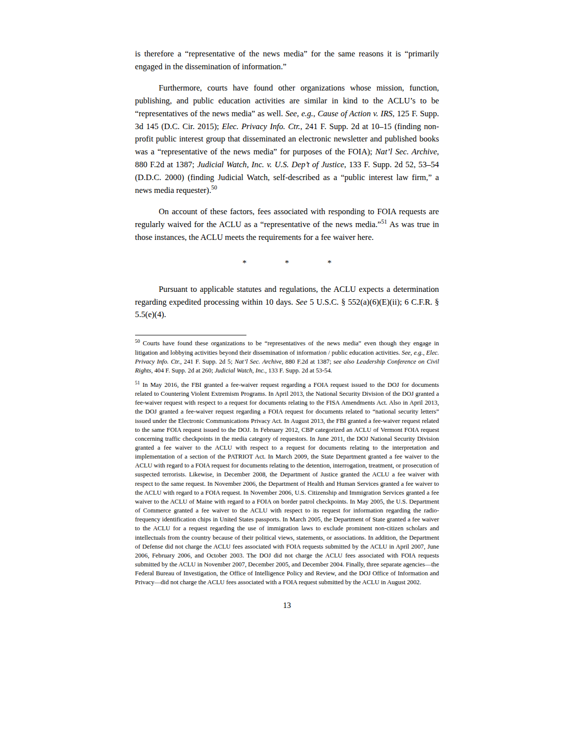is therefore a “representative of the news media” for the same reasons it is “primarily engaged in the dissemination of information.”
Furthermore, courts have found other organizations whose mission, function, publishing, and public education activities are similar in kind to the ACLU’s to be “representatives of the news media” as well. See, e.g., Cause of Action v. IRS, 125 F. Supp. 3d 145 (D.C. Cir. 2015); Elec. Privacy Info. Ctr., 241 F. Supp. 2d at 10–15 (finding non-profit public interest group that disseminated an electronic newsletter and published books was a “representative of the news media” for purposes of the FOIA); Nat’l Sec. Archive, 880 F.2d at 1387; Judicial Watch, Inc. v. U.S. Dep’t of Justice, 133 F. Supp. 2d 52, 53–54 (D.D.C. 2000) (finding Judicial Watch, self-described as a “public interest law firm,” a news media requester).50
On account of these factors, fees associated with responding to FOIA requests are regularly waived for the ACLU as a “representative of the news media.”51 As was true in those instances, the ACLU meets the requirements for a fee waiver here.
* * *
Pursuant to applicable statutes and regulations, the ACLU expects a determination regarding expedited processing within 10 days. See 5 U.S.C. § 552(a)(6)(E)(ii); 6 C.F.R. § 5.5(e)(4).
50 Courts have found these organizations to be “representatives of the news media” even though they engage in litigation and lobbying activities beyond their dissemination of information / public education activities. See, e.g., Elec. Privacy Info. Ctr., 241 F. Supp. 2d 5; Nat’l Sec. Archive, 880 F.2d at 1387; see also Leadership Conference on Civil Rights, 404 F. Supp. 2d at 260; Judicial Watch, Inc., 133 F. Supp. 2d at 53-54.
51 In May 2016, the FBI granted a fee-waiver request regarding a FOIA request issued to the DOJ for documents related to Countering Violent Extremism Programs. In April 2013, the National Security Division of the DOJ granted a fee-waiver request with respect to a request for documents relating to the FISA Amendments Act. Also in April 2013, the DOJ granted a fee-waiver request regarding a FOIA request for documents related to “national security letters” issued under the Electronic Communications Privacy Act. In August 2013, the FBI granted a fee-waiver request related to the same FOIA request issued to the DOJ. In February 2012, CBP categorized an ACLU of Vermont FOIA request concerning traffic checkpoints in the media category of requestors. In June 2011, the DOJ National Security Division granted a fee waiver to the ACLU with respect to a request for documents relating to the interpretation and implementation of a section of the PATRIOT Act. In March 2009, the State Department granted a fee waiver to the ACLU with regard to a FOIA request for documents relating to the detention, interrogation, treatment, or prosecution of suspected terrorists. Likewise, in December 2008, the Department of Justice granted the ACLU a fee waiver with respect to the same request. In November 2006, the Department of Health and Human Services granted a fee waiver to the ACLU with regard to a FOIA request. In November 2006, U.S. Citizenship and Immigration Services granted a fee waiver to the ACLU of Maine with regard to a FOIA on border patrol checkpoints. In May 2005, the U.S. Department of Commerce granted a fee waiver to the ACLU with respect to its request for information regarding the radio-frequency identification chips in United States passports. In March 2005, the Department of State granted a fee waiver to the ACLU for a request regarding the use of immigration laws to exclude prominent non-citizen scholars and intellectuals from the country because of their political views, statements, or associations. In addition, the Department of Defense did not charge the ACLU fees associated with FOIA requests submitted by the ACLU in April 2007, June 2006, February 2006, and October 2003. The DOJ did not charge the ACLU fees associated with FOIA requests submitted by the ACLU in November 2007, December 2005, and December 2004. Finally, three separate agencies—the Federal Bureau of Investigation, the Office of Intelligence Policy and Review, and the DOJ Office of Information and Privacy—did not charge the ACLU fees associated with a FOIA request submitted by the ACLU in August 2002.
13